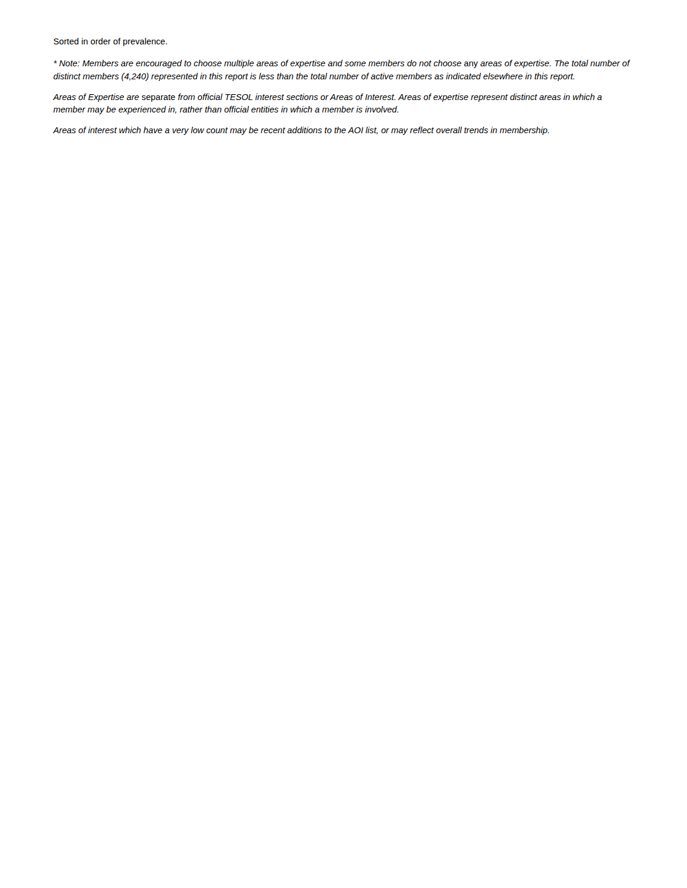Sorted in order of prevalence.
* Note: Members are encouraged to choose multiple areas of expertise and some members do not choose any areas of expertise. The total number of distinct members (4,240) represented in this report is less than the total number of active members as indicated elsewhere in this report.
Areas of Expertise are separate from official TESOL interest sections or Areas of Interest. Areas of expertise represent distinct areas in which a member may be experienced in, rather than official entities in which a member is involved.
Areas of interest which have a very low count may be recent additions to the AOI list, or may reflect overall trends in membership.